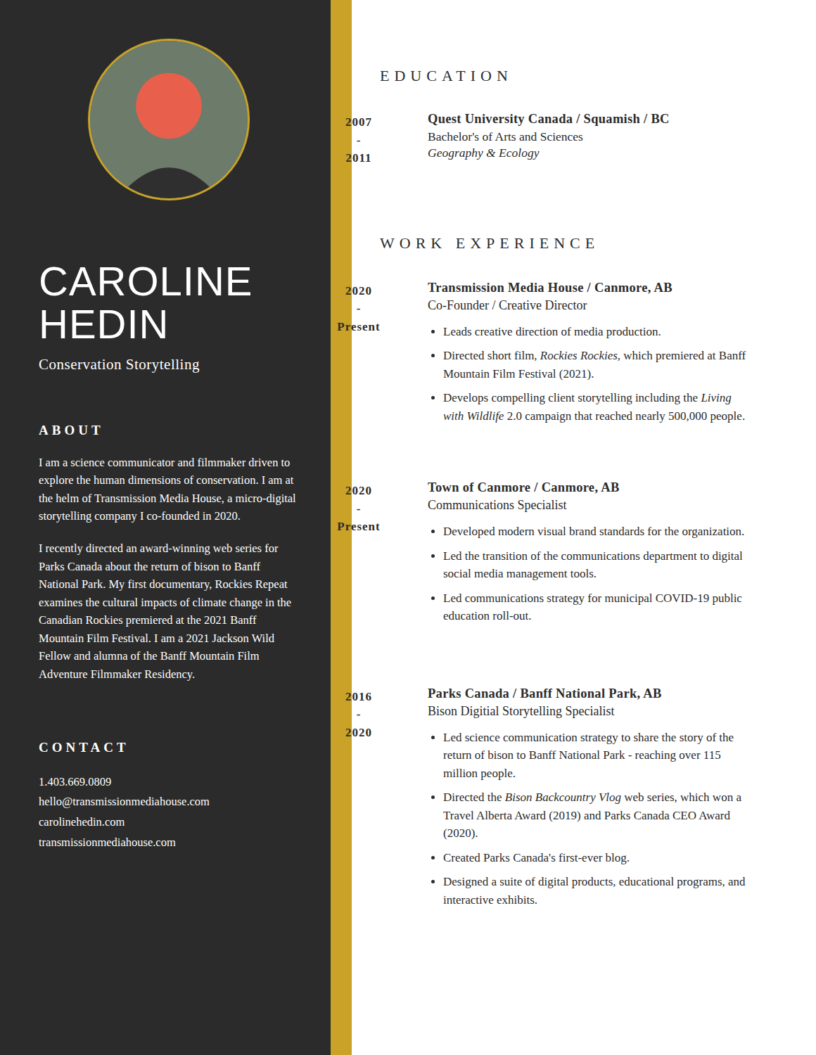Caroline
Hedin
Conservation Storytelling
About
I am a science communicator and filmmaker driven to explore the human dimensions of conservation. I am at the helm of Transmission Media House, a micro-digital storytelling company I co-founded in 2020.
I recently directed an award-winning web series for Parks Canada about the return of bison to Banff National Park. My first documentary, Rockies Repeat examines the cultural impacts of climate change in the Canadian Rockies premiered at the 2021 Banff Mountain Film Festival. I am a 2021 Jackson Wild Fellow and alumna of the Banff Mountain Film Adventure Filmmaker Residency.
Contact
1.403.669.0809
hello@transmissionmediahouse.com
carolinehedin.com
transmissionmediahouse.com
Education
2007 - 2011
Quest University Canada / Squamish / BC
Bachelor's of Arts and Sciences
Geography & Ecology
Work Experience
2020 - Present
Transmission Media House / Canmore, AB
Co-Founder / Creative Director
Leads creative direction of media production.
Directed short film, Rockies Rockies, which premiered at Banff Mountain Film Festival (2021).
Develops compelling client storytelling including the Living with Wildlife 2.0 campaign that reached nearly 500,000 people.
2020 - Present
Town of Canmore / Canmore, AB
Communications Specialist
Developed modern visual brand standards for the organization.
Led the transition of the communications department to digital social media management tools.
Led communications strategy for municipal COVID-19 public education roll-out.
2016 - 2020
Parks Canada / Banff National Park, AB
Bison Digitial Storytelling Specialist
Led science communication strategy to share the story of the return of bison to Banff National Park - reaching over 115 million people.
Directed the Bison Backcountry Vlog web series, which won a Travel Alberta Award (2019) and Parks Canada CEO Award (2020).
Created Parks Canada's first-ever blog.
Designed a suite of digital products, educational programs, and interactive exhibits.